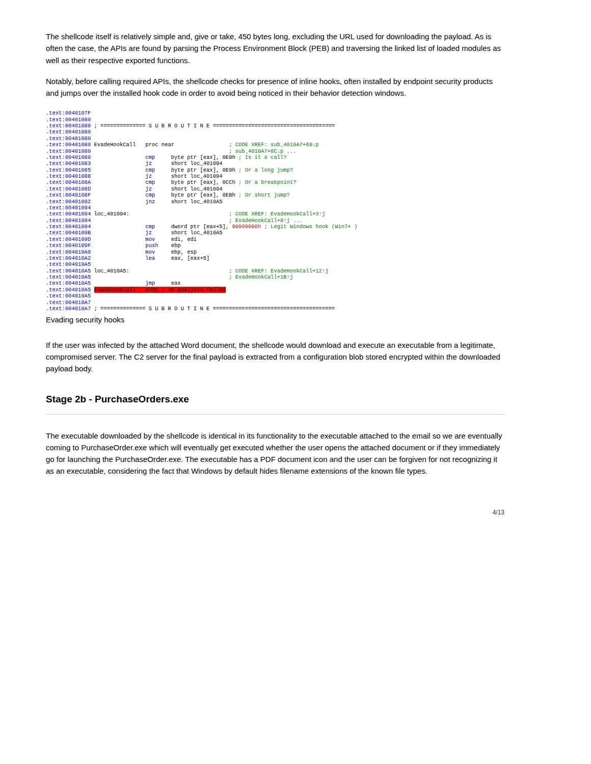The shellcode itself is relatively simple and, give or take, 450 bytes long, excluding the URL used for downloading the payload. As is often the case, the APIs are found by parsing the Process Environment Block (PEB) and traversing the linked list of loaded modules as well as their respective exported functions.
Notably, before calling required APIs, the shellcode checks for presence of inline hooks, often installed by endpoint security products and jumps over the installed hook code in order to avoid being noticed in their behavior detection windows.
.text:0040107F .text:00401080 .text:00401080 ; ============== S U B R O U T I N E ====================================== .text:00401080 .text:00401080 .text:00401080 EvadeHookCall proc near ; CODE XREF: sub_4010A7+69↓p .text:00401080 ; sub_4010A7+8C↓p ... .text:00401080 cmp byte ptr [eax], 0E8h ; Is it a call? .text:00401083 jz short loc_401094 .text:00401085 cmp byte ptr [eax], 0E9h ; Or a long jump? .text:00401088 jz short loc_401094 .text:0040108A cmp byte ptr [eax], 0CCh ; Or a breakpoint? .text:0040108D jz short loc_401094 .text:0040108F cmp byte ptr [eax], 0EBh ; Or short jump? .text:00401092 jnz short loc_4010A5 .text:00401094 .text:00401094 loc_401094: ; CODE XREF: EvadeHookCall+3↑j .text:00401094 ; EvadeHookCall+8↑j ... .text:00401094 cmp dword ptr [eax+5], 90909090h ; Legit Windows hook (Win7+ ) .text:0040109B jz short loc_4010A5 .text:0040109D mov edi, edi .text:0040109F push ebp .text:004010A0 mov ebp, esp .text:004010A2 lea eax, [eax+5] .text:004010A5 .text:004010A5 loc_4010A5: ; CODE XREF: EvadeHookCall+12↑j .text:004010A5 ; EvadeHookCall+1B↑j .text:004010A5 jmp eax .text:004010A5 EvadeHookCall endp ; sp-analysis failed .text:004010A5 .text:004010A7 .text:004010A7 ; ============== S U B R O U T I N E ======================================
Evading security hooks
If the user was infected by the attached Word document, the shellcode would download and execute an executable from a legitimate, compromised server. The C2 server for the final payload is extracted from a configuration blob stored encrypted within the downloaded payload body.
Stage 2b - PurchaseOrders.exe
The executable downloaded by the shellcode is identical in its functionality to the executable attached to the email so we are eventually coming to PurchaseOrder.exe which will eventually get executed whether the user opens the attached document or if they immediately go for launching the PurchaseOrder.exe. The executable has a PDF document icon and the user can be forgiven for not recognizing it as an executable, considering the fact that Windows by default hides filename extensions of the known file types.
4/13